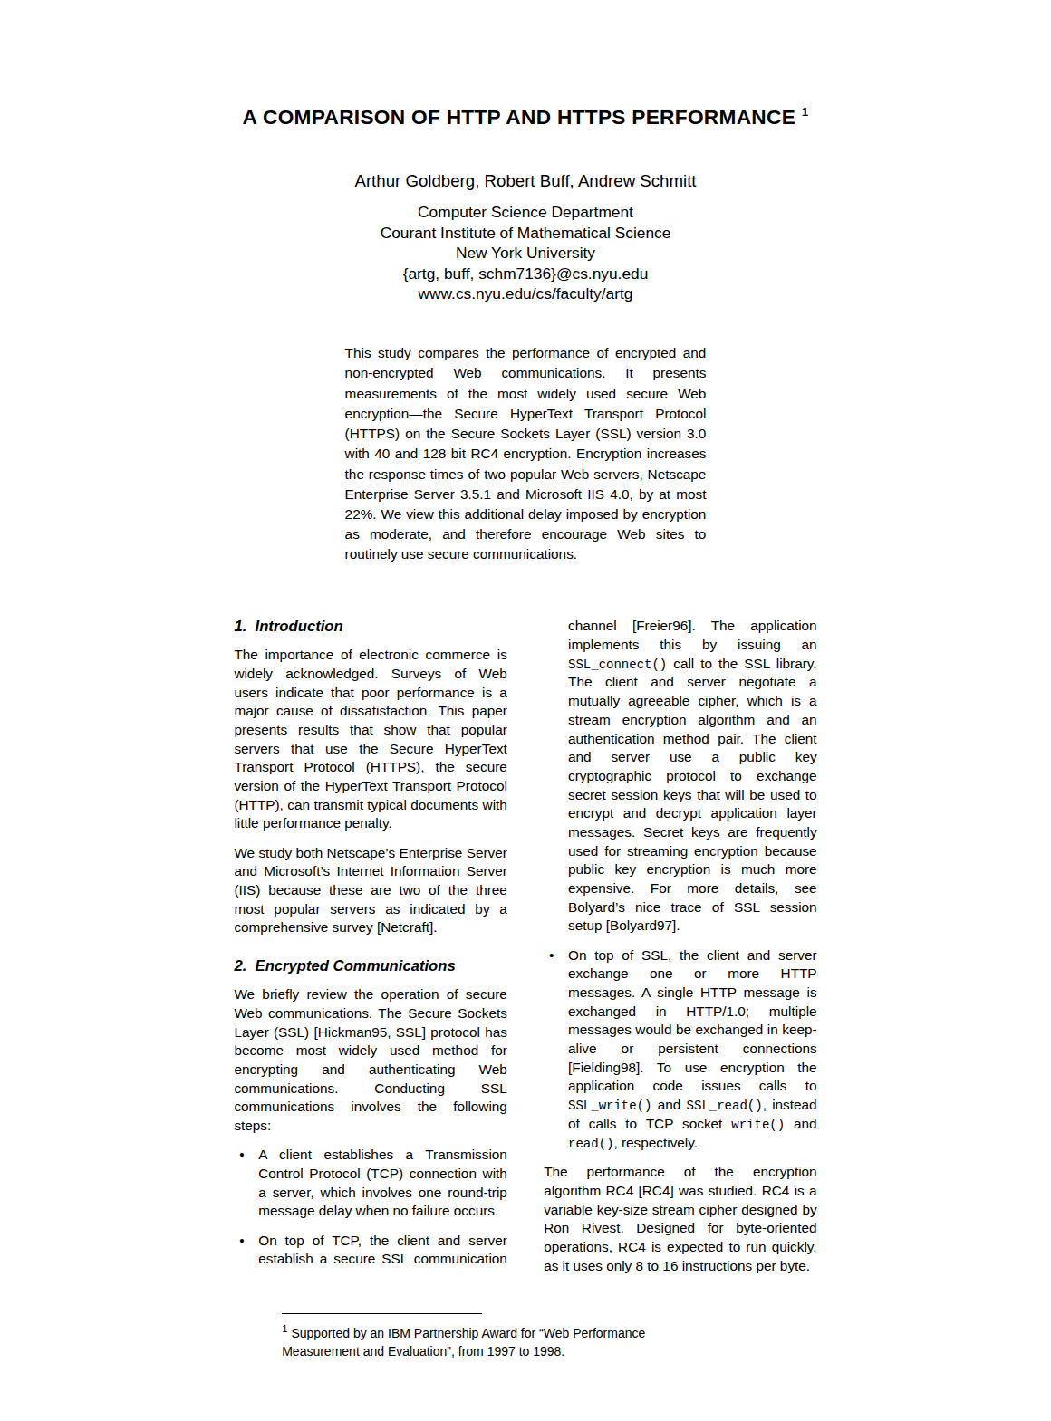A COMPARISON OF HTTP AND HTTPS PERFORMANCE 1
Arthur Goldberg, Robert Buff, Andrew Schmitt
Computer Science Department
Courant Institute of Mathematical Science
New York University
{artg, buff, schm7136}@cs.nyu.edu
www.cs.nyu.edu/cs/faculty/artg
This study compares the performance of encrypted and non-encrypted Web communications. It presents measurements of the most widely used secure Web encryption—the Secure HyperText Transport Protocol (HTTPS) on the Secure Sockets Layer (SSL) version 3.0 with 40 and 128 bit RC4 encryption. Encryption increases the response times of two popular Web servers, Netscape Enterprise Server 3.5.1 and Microsoft IIS 4.0, by at most 22%. We view this additional delay imposed by encryption as moderate, and therefore encourage Web sites to routinely use secure communications.
1. Introduction
The importance of electronic commerce is widely acknowledged. Surveys of Web users indicate that poor performance is a major cause of dissatisfaction. This paper presents results that show that popular servers that use the Secure HyperText Transport Protocol (HTTPS), the secure version of the HyperText Transport Protocol (HTTP), can transmit typical documents with little performance penalty.
We study both Netscape’s Enterprise Server and Microsoft’s Internet Information Server (IIS) because these are two of the three most popular servers as indicated by a comprehensive survey [Netcraft].
2. Encrypted Communications
We briefly review the operation of secure Web communications. The Secure Sockets Layer (SSL) [Hickman95, SSL] protocol has become most widely used method for encrypting and authenticating Web communications. Conducting SSL communications involves the following steps:
A client establishes a Transmission Control Protocol (TCP) connection with a server, which involves one round-trip message delay when no failure occurs.
On top of TCP, the client and server establish a secure SSL communication channel [Freier96]. The application implements this by issuing an SSL_connect() call to the SSL library. The client and server negotiate a mutually agreeable cipher, which is a stream encryption algorithm and an authentication method pair. The client and server use a public key cryptographic protocol to exchange secret session keys that will be used to encrypt and decrypt application layer messages. Secret keys are frequently used for streaming encryption because public key encryption is much more expensive. For more details, see Bolyard’s nice trace of SSL session setup [Bolyard97].
On top of SSL, the client and server exchange one or more HTTP messages. A single HTTP message is exchanged in HTTP/1.0; multiple messages would be exchanged in keep-alive or persistent connections [Fielding98]. To use encryption the application code issues calls to SSL_write() and SSL_read(), instead of calls to TCP socket write() and read(), respectively.
The performance of the encryption algorithm RC4 [RC4] was studied. RC4 is a variable key-size stream cipher designed by Ron Rivest. Designed for byte-oriented operations, RC4 is expected to run quickly, as it uses only 8 to 16 instructions per byte.
1 Supported by an IBM Partnership Award for “Web Performance Measurement and Evaluation”, from 1997 to 1998.